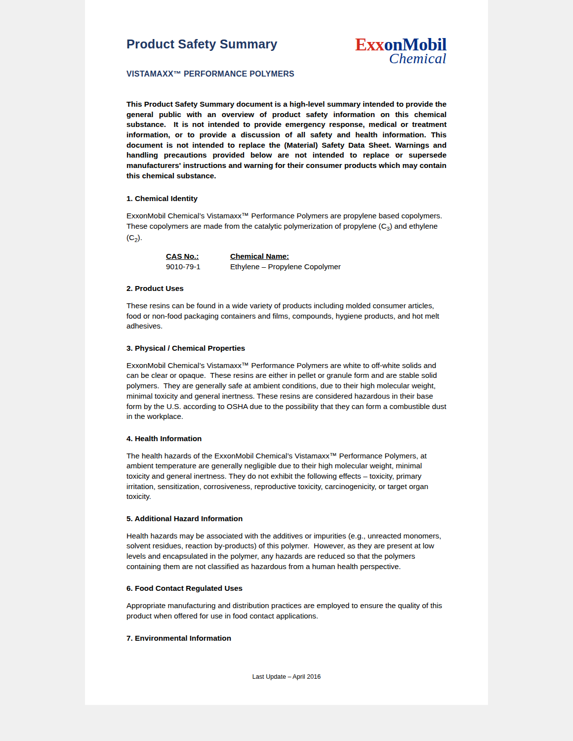Product Safety Summary
Exx onMobil
Chemical
VISTAMAXX™ PERFORMANCE POLYMERS
This Product Safety Summary document is a high-level summary intended to provide the general public with an overview of product safety information on this chemical substance. It is not intended to provide emergency response, medical or treatment information, or to provide a discussion of all safety and health information. This document is not intended to replace the (Material) Safety Data Sheet. Warnings and handling precautions provided below are not intended to replace or supersede manufacturers' instructions and warning for their consumer products which may contain this chemical substance.
1. Chemical Identity
ExxonMobil Chemical’s Vistamaxx™ Performance Polymers are propylene based copolymers. These copolymers are made from the catalytic polymerization of propylene (C3) and ethylene (C2).
| CAS No.: | Chemical Name: |
| --- | --- |
| 9010-79-1 | Ethylene – Propylene Copolymer |
2. Product Uses
These resins can be found in a wide variety of products including molded consumer articles, food or non-food packaging containers and films, compounds, hygiene products, and hot melt adhesives.
3. Physical / Chemical Properties
ExxonMobil Chemical’s Vistamaxx™ Performance Polymers are white to off-white solids and can be clear or opaque. These resins are either in pellet or granule form and are stable solid polymers. They are generally safe at ambient conditions, due to their high molecular weight, minimal toxicity and general inertness. These resins are considered hazardous in their base form by the U.S. according to OSHA due to the possibility that they can form a combustible dust in the workplace.
4. Health Information
The health hazards of the ExxonMobil Chemical’s Vistamaxx™ Performance Polymers, at ambient temperature are generally negligible due to their high molecular weight, minimal toxicity and general inertness. They do not exhibit the following effects – toxicity, primary irritation, sensitization, corrosiveness, reproductive toxicity, carcinogenicity, or target organ toxicity.
5. Additional Hazard Information
Health hazards may be associated with the additives or impurities (e.g., unreacted monomers, solvent residues, reaction by-products) of this polymer. However, as they are present at low levels and encapsulated in the polymer, any hazards are reduced so that the polymers containing them are not classified as hazardous from a human health perspective.
6. Food Contact Regulated Uses
Appropriate manufacturing and distribution practices are employed to ensure the quality of this product when offered for use in food contact applications.
7. Environmental Information
Last Update – April 2016